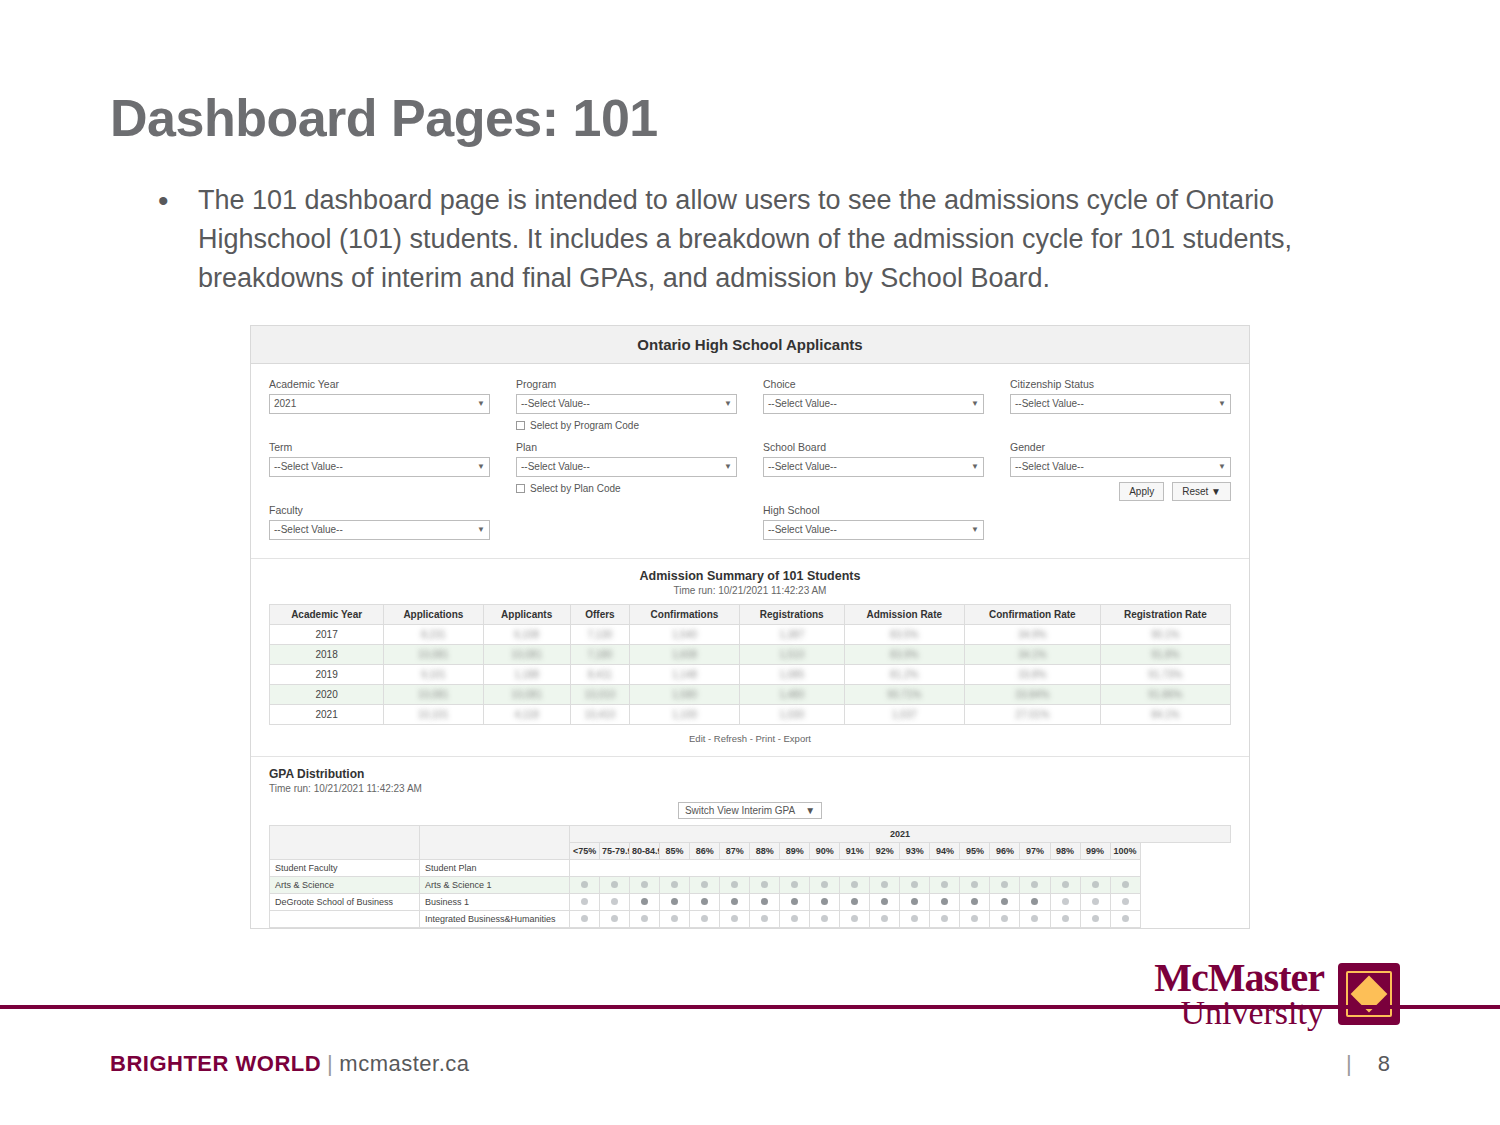Dashboard Pages: 101
The 101 dashboard page is intended to allow users to see the admissions cycle of Ontario Highschool (101) students. It includes a breakdown of the admission cycle for 101 students, breakdowns of interim and final GPAs, and admission by School Board.
Ontario High School Applicants
Academic Year
2021▼
Program
--Select Value--▼
Select by Program Code
Choice
--Select Value--▼
Citizenship Status
--Select Value--▼
Term
--Select Value--▼
Plan
--Select Value--▼
Select by Plan Code
School Board
--Select Value--▼
Gender
--Select Value--▼
Faculty
--Select Value--▼
High School
--Select Value--▼
Apply Reset ▼
Admission Summary of 101 Students
Time run: 10/21/2021 11:42:23 AM
| Academic Year | Applications | Applicants | Offers | Confirmations | Registrations | Admission Rate | Confirmation Rate | Registration Rate |
| --- | --- | --- | --- | --- | --- | --- | --- | --- |
| 2017 | 8,231 | 6,108 | 7,130 | 1,540 | 1,387 | 83.5% | 34.9% | 90.1% |
| 2018 | 10,081 | 10,081 | 7,180 | 1,608 | 1,510 | 83.9% | 34.1% | 91.8% |
| 2019 | 9,101 | 1,188 | 8,411 | 1,148 | 1,085 | 81.2% | 33.8% | 91.73% |
| 2020 | 10,081 | 10,081 | 10,010 | 1,580 | 1,480 | 90.71% | 33.84% | 91.86% |
| 2021 | 10,101 | 4,118 | 10,410 | 1,100 | 1,030 | 1,037 | 27.01% | 84.1% |
Edit - Refresh - Print - Export
GPA Distribution
Time run: 10/21/2021 11:42:23 AM
Switch View Interim GPA▼
| | | 2021 |
| --- | --- | --- |
| <75% | 75-79.9% | 80-84.9% | 85% | 86% | 87% | 88% | 89% | 90% | 91% | 92% | 93% | 94% | 95% | 96% | 97% | 98% | 99% | 100% |
| Student Faculty | Student Plan | |
| Arts & Science | Arts & Science 1 | | | | | | | | | | | | | | | | | | | |
| DeGroote School of Business | Business 1 | | | | | | | | | | | | | | | | | | | |
| | Integrated Business&Humanities | | | | | | | | | | | | | | | | | | | |
McMaster
University
BRIGHTER WORLD|mcmaster.ca
|8